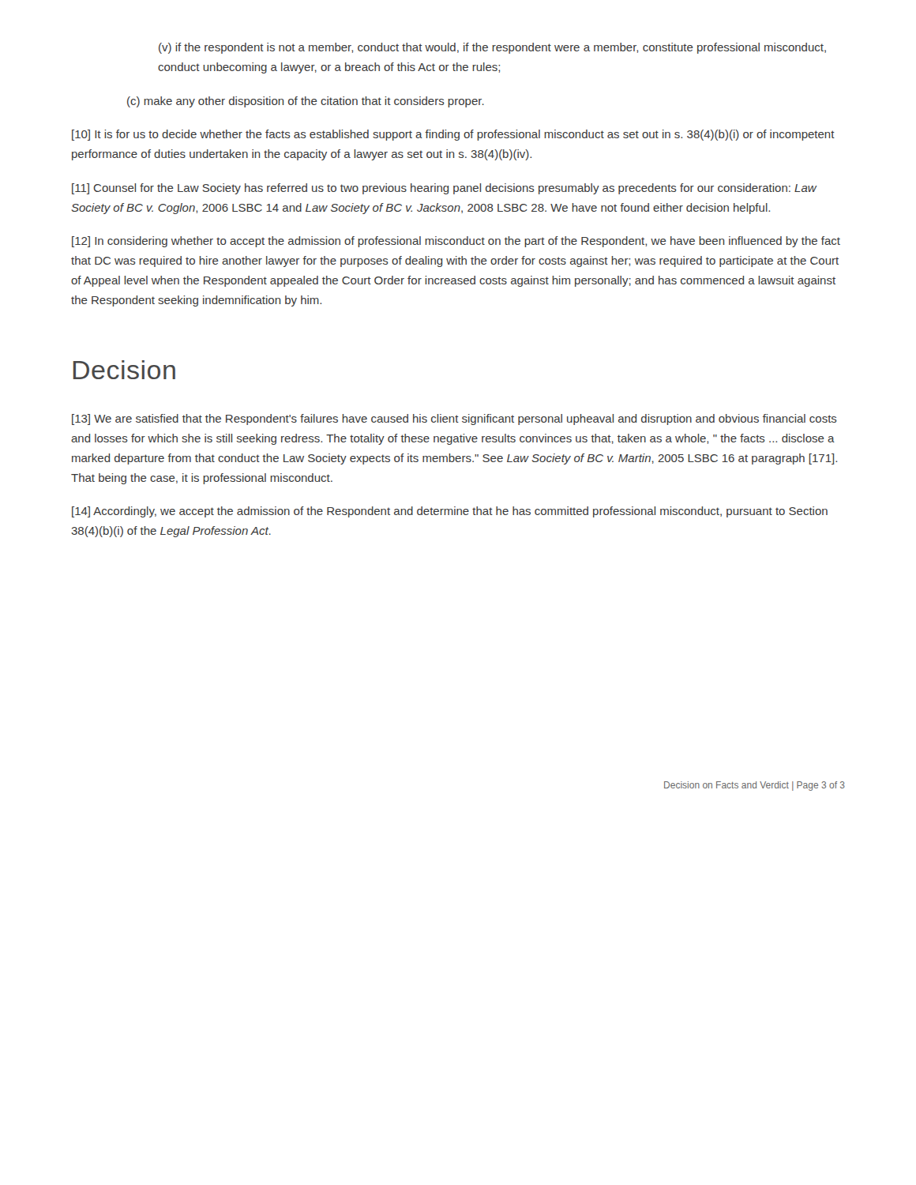(v) if the respondent is not a member, conduct that would, if the respondent were a member, constitute professional misconduct, conduct unbecoming a lawyer, or a breach of this Act or the rules;
(c) make any other disposition of the citation that it considers proper.
[10] It is for us to decide whether the facts as established support a finding of professional misconduct as set out in s. 38(4)(b)(i) or of incompetent performance of duties undertaken in the capacity of a lawyer as set out in s. 38(4)(b)(iv).
[11] Counsel for the Law Society has referred us to two previous hearing panel decisions presumably as precedents for our consideration: Law Society of BC v. Coglon, 2006 LSBC 14 and Law Society of BC v. Jackson, 2008 LSBC 28. We have not found either decision helpful.
[12] In considering whether to accept the admission of professional misconduct on the part of the Respondent, we have been influenced by the fact that DC was required to hire another lawyer for the purposes of dealing with the order for costs against her; was required to participate at the Court of Appeal level when the Respondent appealed the Court Order for increased costs against him personally; and has commenced a lawsuit against the Respondent seeking indemnification by him.
Decision
[13] We are satisfied that the Respondent's failures have caused his client significant personal upheaval and disruption and obvious financial costs and losses for which she is still seeking redress. The totality of these negative results convinces us that, taken as a whole, " the facts ... disclose a marked departure from that conduct the Law Society expects of its members." See Law Society of BC v. Martin, 2005 LSBC 16 at paragraph [171]. That being the case, it is professional misconduct.
[14] Accordingly, we accept the admission of the Respondent and determine that he has committed professional misconduct, pursuant to Section 38(4)(b)(i) of the Legal Profession Act.
Decision on Facts and Verdict | Page 3 of 3